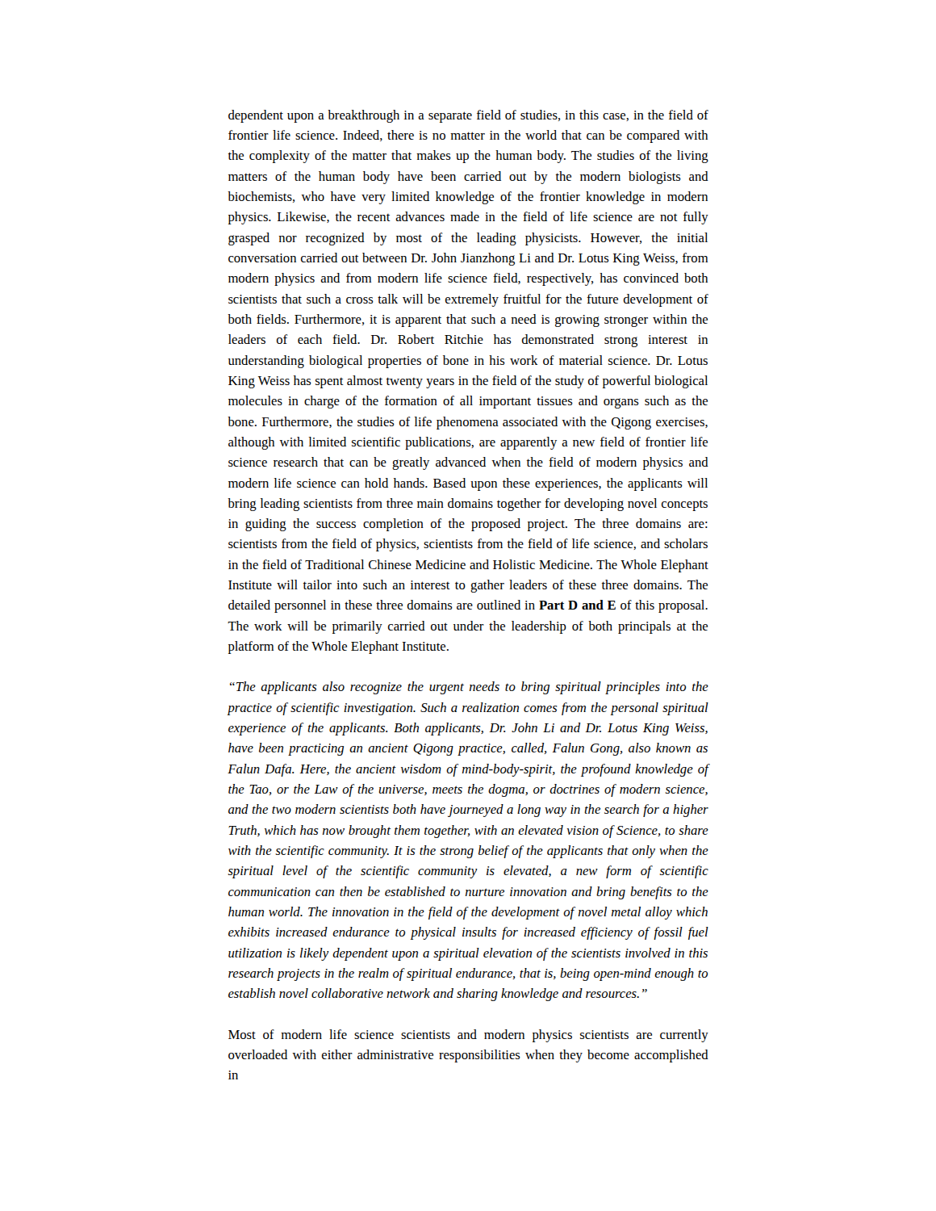dependent upon a breakthrough in a separate field of studies, in this case, in the field of frontier life science. Indeed, there is no matter in the world that can be compared with the complexity of the matter that makes up the human body. The studies of the living matters of the human body have been carried out by the modern biologists and biochemists, who have very limited knowledge of the frontier knowledge in modern physics. Likewise, the recent advances made in the field of life science are not fully grasped nor recognized by most of the leading physicists. However, the initial conversation carried out between Dr. John Jianzhong Li and Dr. Lotus King Weiss, from modern physics and from modern life science field, respectively, has convinced both scientists that such a cross talk will be extremely fruitful for the future development of both fields. Furthermore, it is apparent that such a need is growing stronger within the leaders of each field. Dr. Robert Ritchie has demonstrated strong interest in understanding biological properties of bone in his work of material science. Dr. Lotus King Weiss has spent almost twenty years in the field of the study of powerful biological molecules in charge of the formation of all important tissues and organs such as the bone. Furthermore, the studies of life phenomena associated with the Qigong exercises, although with limited scientific publications, are apparently a new field of frontier life science research that can be greatly advanced when the field of modern physics and modern life science can hold hands. Based upon these experiences, the applicants will bring leading scientists from three main domains together for developing novel concepts in guiding the success completion of the proposed project. The three domains are: scientists from the field of physics, scientists from the field of life science, and scholars in the field of Traditional Chinese Medicine and Holistic Medicine. The Whole Elephant Institute will tailor into such an interest to gather leaders of these three domains. The detailed personnel in these three domains are outlined in Part D and E of this proposal. The work will be primarily carried out under the leadership of both principals at the platform of the Whole Elephant Institute.
“The applicants also recognize the urgent needs to bring spiritual principles into the practice of scientific investigation. Such a realization comes from the personal spiritual experience of the applicants. Both applicants, Dr. John Li and Dr. Lotus King Weiss, have been practicing an ancient Qigong practice, called, Falun Gong, also known as Falun Dafa. Here, the ancient wisdom of mind-body-spirit, the profound knowledge of the Tao, or the Law of the universe, meets the dogma, or doctrines of modern science, and the two modern scientists both have journeyed a long way in the search for a higher Truth, which has now brought them together, with an elevated vision of Science, to share with the scientific community. It is the strong belief of the applicants that only when the spiritual level of the scientific community is elevated, a new form of scientific communication can then be established to nurture innovation and bring benefits to the human world. The innovation in the field of the development of novel metal alloy which exhibits increased endurance to physical insults for increased efficiency of fossil fuel utilization is likely dependent upon a spiritual elevation of the scientists involved in this research projects in the realm of spiritual endurance, that is, being open-mind enough to establish novel collaborative network and sharing knowledge and resources.”
Most of modern life science scientists and modern physics scientists are currently overloaded with either administrative responsibilities when they become accomplished in